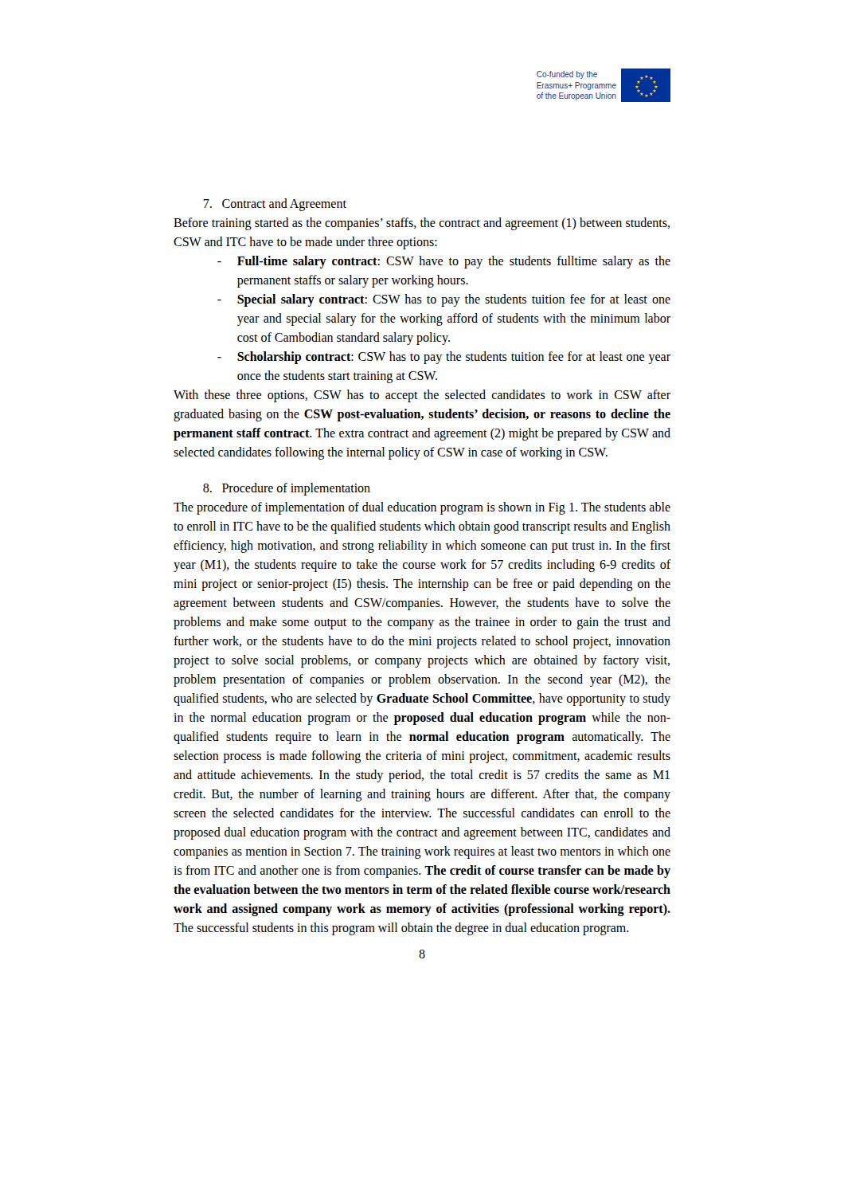Co-funded by the
Erasmus+ Programme
of the European Union ★ ★ ★ ★ ★ ★ ★ ★ ★ ★ ★ ★
Contract and Agreement
Before training started as the companies’ staffs, the contract and agreement (1) between students, CSW and ITC have to be made under three options:
Full-time salary contract: CSW have to pay the students fulltime salary as the permanent staffs or salary per working hours.
Special salary contract: CSW has to pay the students tuition fee for at least one year and special salary for the working afford of students with the minimum labor cost of Cambodian standard salary policy.
Scholarship contract: CSW has to pay the students tuition fee for at least one year once the students start training at CSW.
With these three options, CSW has to accept the selected candidates to work in CSW after graduated basing on the CSW post-evaluation, students’ decision, or reasons to decline the permanent staff contract. The extra contract and agreement (2) might be prepared by CSW and selected candidates following the internal policy of CSW in case of working in CSW.
Procedure of implementation
The procedure of implementation of dual education program is shown in Fig 1. The students able to enroll in ITC have to be the qualified students which obtain good transcript results and English efficiency, high motivation, and strong reliability in which someone can put trust in. In the first year (M1), the students require to take the course work for 57 credits including 6-9 credits of mini project or senior-project (I5) thesis. The internship can be free or paid depending on the agreement between students and CSW/companies. However, the students have to solve the problems and make some output to the company as the trainee in order to gain the trust and further work, or the students have to do the mini projects related to school project, innovation project to solve social problems, or company projects which are obtained by factory visit, problem presentation of companies or problem observation. In the second year (M2), the qualified students, who are selected by Graduate School Committee, have opportunity to study in the normal education program or the proposed dual education program while the non-qualified students require to learn in the normal education program automatically. The selection process is made following the criteria of mini project, commitment, academic results and attitude achievements. In the study period, the total credit is 57 credits the same as M1 credit. But, the number of learning and training hours are different. After that, the company screen the selected candidates for the interview. The successful candidates can enroll to the proposed dual education program with the contract and agreement between ITC, candidates and companies as mention in Section 7. The training work requires at least two mentors in which one is from ITC and another one is from companies. The credit of course transfer can be made by the evaluation between the two mentors in term of the related flexible course work/research work and assigned company work as memory of activities (professional working report). The successful students in this program will obtain the degree in dual education program.
8